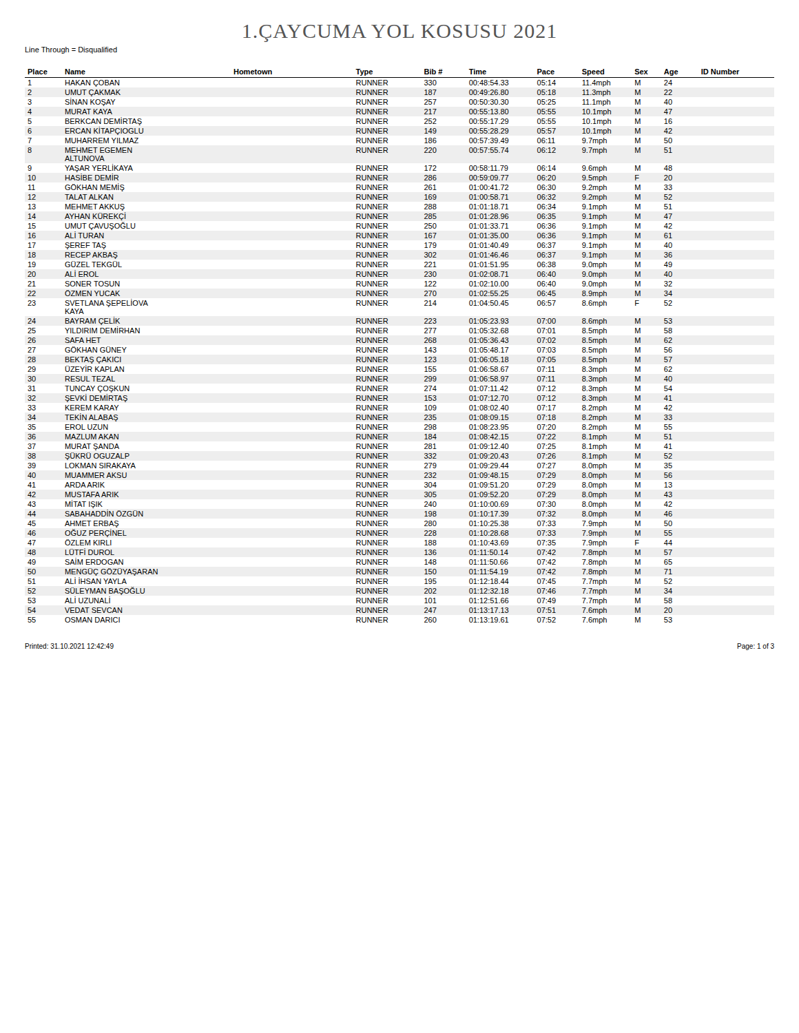1.ÇAYCUMA YOL KOSUSU 2021
Line Through = Disqualified
| Place | Name | Hometown | Type | Bib # | Time | Pace | Speed | Sex | Age | ID Number |
| --- | --- | --- | --- | --- | --- | --- | --- | --- | --- | --- |
| 1 | HAKAN ÇOBAN | | RUNNER | 330 | 00:48:54.33 | 05:14 | 11.4mph | M | 24 | |
| 2 | UMUT ÇAKMAK | | RUNNER | 187 | 00:49:26.80 | 05:18 | 11.3mph | M | 22 | |
| 3 | SİNAN KOŞAY | | RUNNER | 257 | 00:50:30.30 | 05:25 | 11.1mph | M | 40 | |
| 4 | MURAT KAYA | | RUNNER | 217 | 00:55:13.80 | 05:55 | 10.1mph | M | 47 | |
| 5 | BERKCAN DEMİRTAŞ | | RUNNER | 252 | 00:55:17.29 | 05:55 | 10.1mph | M | 16 | |
| 6 | ERCAN KİTAPÇIOGLU | | RUNNER | 149 | 00:55:28.29 | 05:57 | 10.1mph | M | 42 | |
| 7 | MUHARREM YILMAZ | | RUNNER | 186 | 00:57:39.49 | 06:11 | 9.7mph | M | 50 | |
| 8 | MEHMET EGEMEN ALTUNOVA | | RUNNER | 220 | 00:57:55.74 | 06:12 | 9.7mph | M | 51 | |
| 9 | YAŞAR YERLİKAYA | | RUNNER | 172 | 00:58:11.79 | 06:14 | 9.6mph | M | 48 | |
| 10 | HASİBE DEMİR | | RUNNER | 286 | 00:59:09.77 | 06:20 | 9.5mph | F | 20 | |
| 11 | GÖKHAN MEMİŞ | | RUNNER | 261 | 01:00:41.72 | 06:30 | 9.2mph | M | 33 | |
| 12 | TALAT ALKAN | | RUNNER | 169 | 01:00:58.71 | 06:32 | 9.2mph | M | 52 | |
| 13 | MEHMET AKKUŞ | | RUNNER | 288 | 01:01:18.71 | 06:34 | 9.1mph | M | 51 | |
| 14 | AYHAN KÜREKÇİ | | RUNNER | 285 | 01:01:28.96 | 06:35 | 9.1mph | M | 47 | |
| 15 | UMUT ÇAVUŞOĞLU | | RUNNER | 250 | 01:01:33.71 | 06:36 | 9.1mph | M | 42 | |
| 16 | ALİ TURAN | | RUNNER | 167 | 01:01:35.00 | 06:36 | 9.1mph | M | 61 | |
| 17 | ŞEREF TAŞ | | RUNNER | 179 | 01:01:40.49 | 06:37 | 9.1mph | M | 40 | |
| 18 | RECEP AKBAŞ | | RUNNER | 302 | 01:01:46.46 | 06:37 | 9.1mph | M | 36 | |
| 19 | GÜZEL TEKGÜL | | RUNNER | 221 | 01:01:51.95 | 06:38 | 9.0mph | M | 49 | |
| 20 | ALİ EROL | | RUNNER | 230 | 01:02:08.71 | 06:40 | 9.0mph | M | 40 | |
| 21 | SONER TOSUN | | RUNNER | 122 | 01:02:10.00 | 06:40 | 9.0mph | M | 32 | |
| 22 | ÖZMEN YUCAK | | RUNNER | 270 | 01:02:55.25 | 06:45 | 8.9mph | M | 34 | |
| 23 | SVETLANA ŞEPELİOVA KAYA | | RUNNER | 214 | 01:04:50.45 | 06:57 | 8.6mph | F | 52 | |
| 24 | BAYRAM ÇELİK | | RUNNER | 223 | 01:05:23.93 | 07:00 | 8.6mph | M | 53 | |
| 25 | YILDIRIM DEMİRHAN | | RUNNER | 277 | 01:05:32.68 | 07:01 | 8.5mph | M | 58 | |
| 26 | SAFA HET | | RUNNER | 268 | 01:05:36.43 | 07:02 | 8.5mph | M | 62 | |
| 27 | GÖKHAN GÜNEY | | RUNNER | 143 | 01:05:48.17 | 07:03 | 8.5mph | M | 56 | |
| 28 | BEKTAŞ ÇAKICI | | RUNNER | 123 | 01:06:05.18 | 07:05 | 8.5mph | M | 57 | |
| 29 | ÜZEYİR KAPLAN | | RUNNER | 155 | 01:06:58.67 | 07:11 | 8.3mph | M | 62 | |
| 30 | RESUL TEZAL | | RUNNER | 299 | 01:06:58.97 | 07:11 | 8.3mph | M | 40 | |
| 31 | TUNCAY ÇOŞKUN | | RUNNER | 274 | 01:07:11.42 | 07:12 | 8.3mph | M | 54 | |
| 32 | ŞEVKİ DEMİRTAŞ | | RUNNER | 153 | 01:07:12.70 | 07:12 | 8.3mph | M | 41 | |
| 33 | KEREM KARAY | | RUNNER | 109 | 01:08:02.40 | 07:17 | 8.2mph | M | 42 | |
| 34 | TEKİN ALABAŞ | | RUNNER | 235 | 01:08:09.15 | 07:18 | 8.2mph | M | 33 | |
| 35 | EROL UZUN | | RUNNER | 298 | 01:08:23.95 | 07:20 | 8.2mph | M | 55 | |
| 36 | MAZLUM AKAN | | RUNNER | 184 | 01:08:42.15 | 07:22 | 8.1mph | M | 51 | |
| 37 | MURAT ŞANDA | | RUNNER | 281 | 01:09:12.40 | 07:25 | 8.1mph | M | 41 | |
| 38 | ŞÜKRÜ OGUZALP | | RUNNER | 332 | 01:09:20.43 | 07:26 | 8.1mph | M | 52 | |
| 39 | LOKMAN SIRAKAYA | | RUNNER | 279 | 01:09:29.44 | 07:27 | 8.0mph | M | 35 | |
| 40 | MUAMMER AKSU | | RUNNER | 232 | 01:09:48.15 | 07:29 | 8.0mph | M | 56 | |
| 41 | ARDA ARIK | | RUNNER | 304 | 01:09:51.20 | 07:29 | 8.0mph | M | 13 | |
| 42 | MUSTAFA ARIK | | RUNNER | 305 | 01:09:52.20 | 07:29 | 8.0mph | M | 43 | |
| 43 | MİTAT IŞIK | | RUNNER | 240 | 01:10:00.69 | 07:30 | 8.0mph | M | 42 | |
| 44 | SABAHADDİN ÖZGÜN | | RUNNER | 198 | 01:10:17.39 | 07:32 | 8.0mph | M | 46 | |
| 45 | AHMET ERBAŞ | | RUNNER | 280 | 01:10:25.38 | 07:33 | 7.9mph | M | 50 | |
| 46 | OĞUZ PERÇİNEL | | RUNNER | 228 | 01:10:28.68 | 07:33 | 7.9mph | M | 55 | |
| 47 | ÖZLEM KIRLI | | RUNNER | 188 | 01:10:43.69 | 07:35 | 7.9mph | F | 44 | |
| 48 | LÜTFİ DUROL | | RUNNER | 136 | 01:11:50.14 | 07:42 | 7.8mph | M | 57 | |
| 49 | SAİM ERDOGAN | | RUNNER | 148 | 01:11:50.66 | 07:42 | 7.8mph | M | 65 | |
| 50 | MENGÜÇ GÖZÜYAŞARAN | | RUNNER | 150 | 01:11:54.19 | 07:42 | 7.8mph | M | 71 | |
| 51 | ALİ İHSAN YAYLA | | RUNNER | 195 | 01:12:18.44 | 07:45 | 7.7mph | M | 52 | |
| 52 | SÜLEYMAN BAŞOĞLU | | RUNNER | 202 | 01:12:32.18 | 07:46 | 7.7mph | M | 34 | |
| 53 | ALİ UZUNALİ | | RUNNER | 101 | 01:12:51.66 | 07:49 | 7.7mph | M | 58 | |
| 54 | VEDAT SEVCAN | | RUNNER | 247 | 01:13:17.13 | 07:51 | 7.6mph | M | 20 | |
| 55 | OSMAN DARICI | | RUNNER | 260 | 01:13:19.61 | 07:52 | 7.6mph | M | 53 | |
Printed: 31.10.2021 12:42:49 Page: 1 of 3